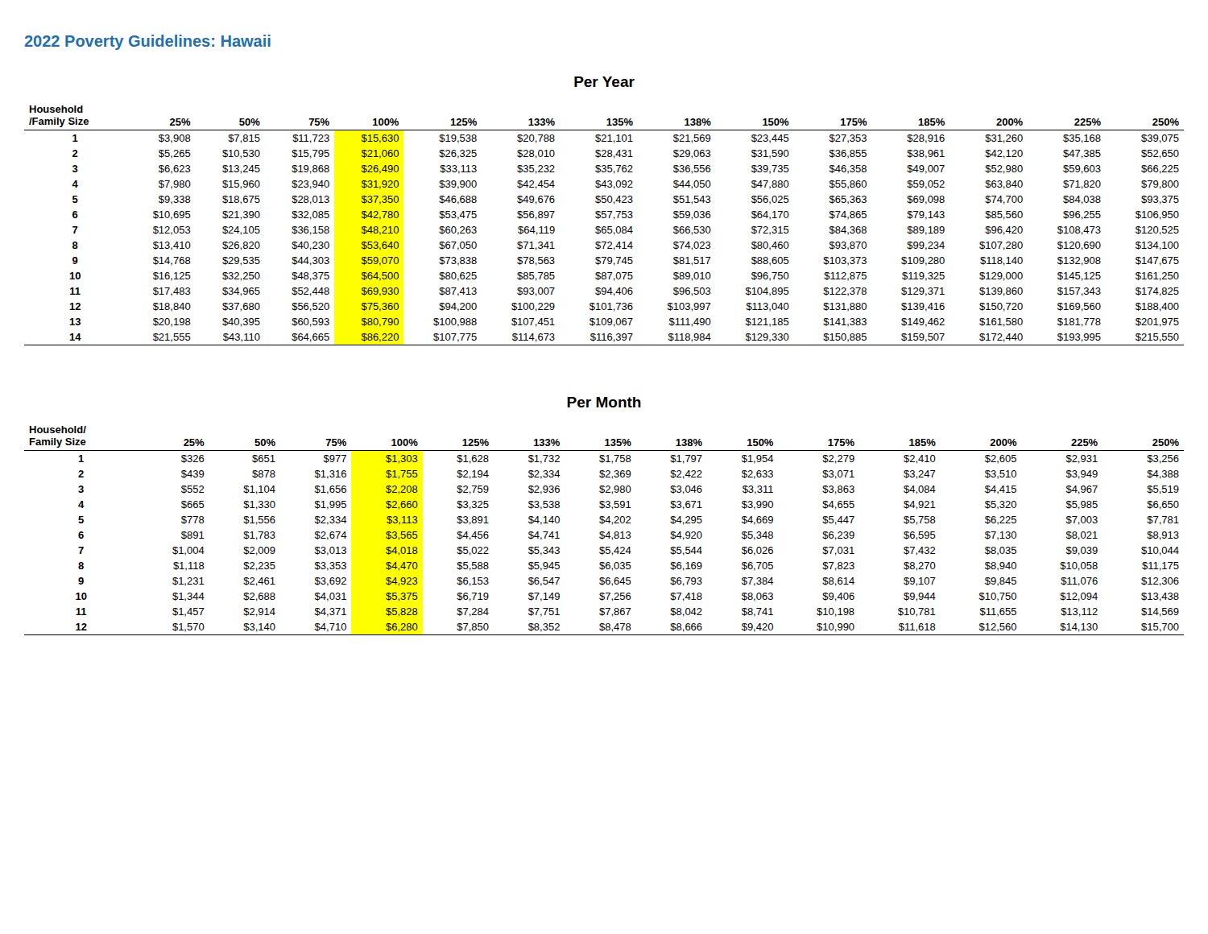2022 Poverty Guidelines: Hawaii
Per Year
| Household /Family Size | 25% | 50% | 75% | 100% | 125% | 133% | 135% | 138% | 150% | 175% | 185% | 200% | 225% | 250% |
| --- | --- | --- | --- | --- | --- | --- | --- | --- | --- | --- | --- | --- | --- | --- |
| 1 | $3,908 | $7,815 | $11,723 | $15,630 | $19,538 | $20,788 | $21,101 | $21,569 | $23,445 | $27,353 | $28,916 | $31,260 | $35,168 | $39,075 |
| 2 | $5,265 | $10,530 | $15,795 | $21,060 | $26,325 | $28,010 | $28,431 | $29,063 | $31,590 | $36,855 | $38,961 | $42,120 | $47,385 | $52,650 |
| 3 | $6,623 | $13,245 | $19,868 | $26,490 | $33,113 | $35,232 | $35,762 | $36,556 | $39,735 | $46,358 | $49,007 | $52,980 | $59,603 | $66,225 |
| 4 | $7,980 | $15,960 | $23,940 | $31,920 | $39,900 | $42,454 | $43,092 | $44,050 | $47,880 | $55,860 | $59,052 | $63,840 | $71,820 | $79,800 |
| 5 | $9,338 | $18,675 | $28,013 | $37,350 | $46,688 | $49,676 | $50,423 | $51,543 | $56,025 | $65,363 | $69,098 | $74,700 | $84,038 | $93,375 |
| 6 | $10,695 | $21,390 | $32,085 | $42,780 | $53,475 | $56,897 | $57,753 | $59,036 | $64,170 | $74,865 | $79,143 | $85,560 | $96,255 | $106,950 |
| 7 | $12,053 | $24,105 | $36,158 | $48,210 | $60,263 | $64,119 | $65,084 | $66,530 | $72,315 | $84,368 | $89,189 | $96,420 | $108,473 | $120,525 |
| 8 | $13,410 | $26,820 | $40,230 | $53,640 | $67,050 | $71,341 | $72,414 | $74,023 | $80,460 | $93,870 | $99,234 | $107,280 | $120,690 | $134,100 |
| 9 | $14,768 | $29,535 | $44,303 | $59,070 | $73,838 | $78,563 | $79,745 | $81,517 | $88,605 | $103,373 | $109,280 | $118,140 | $132,908 | $147,675 |
| 10 | $16,125 | $32,250 | $48,375 | $64,500 | $80,625 | $85,785 | $87,075 | $89,010 | $96,750 | $112,875 | $119,325 | $129,000 | $145,125 | $161,250 |
| 11 | $17,483 | $34,965 | $52,448 | $69,930 | $87,413 | $93,007 | $94,406 | $96,503 | $104,895 | $122,378 | $129,371 | $139,860 | $157,343 | $174,825 |
| 12 | $18,840 | $37,680 | $56,520 | $75,360 | $94,200 | $100,229 | $101,736 | $103,997 | $113,040 | $131,880 | $139,416 | $150,720 | $169,560 | $188,400 |
| 13 | $20,198 | $40,395 | $60,593 | $80,790 | $100,988 | $107,451 | $109,067 | $111,490 | $121,185 | $141,383 | $149,462 | $161,580 | $181,778 | $201,975 |
| 14 | $21,555 | $43,110 | $64,665 | $86,220 | $107,775 | $114,673 | $116,397 | $118,984 | $129,330 | $150,885 | $159,507 | $172,440 | $193,995 | $215,550 |
Per Month
| Household/ Family Size | 25% | 50% | 75% | 100% | 125% | 133% | 135% | 138% | 150% | 175% | 185% | 200% | 225% | 250% |
| --- | --- | --- | --- | --- | --- | --- | --- | --- | --- | --- | --- | --- | --- | --- |
| 1 | $326 | $651 | $977 | $1,303 | $1,628 | $1,732 | $1,758 | $1,797 | $1,954 | $2,279 | $2,410 | $2,605 | $2,931 | $3,256 |
| 2 | $439 | $878 | $1,316 | $1,755 | $2,194 | $2,334 | $2,369 | $2,422 | $2,633 | $3,071 | $3,247 | $3,510 | $3,949 | $4,388 |
| 3 | $552 | $1,104 | $1,656 | $2,208 | $2,759 | $2,936 | $2,980 | $3,046 | $3,311 | $3,863 | $4,084 | $4,415 | $4,967 | $5,519 |
| 4 | $665 | $1,330 | $1,995 | $2,660 | $3,325 | $3,538 | $3,591 | $3,671 | $3,990 | $4,655 | $4,921 | $5,320 | $5,985 | $6,650 |
| 5 | $778 | $1,556 | $2,334 | $3,113 | $3,891 | $4,140 | $4,202 | $4,295 | $4,669 | $5,447 | $5,758 | $6,225 | $7,003 | $7,781 |
| 6 | $891 | $1,783 | $2,674 | $3,565 | $4,456 | $4,741 | $4,813 | $4,920 | $5,348 | $6,239 | $6,595 | $7,130 | $8,021 | $8,913 |
| 7 | $1,004 | $2,009 | $3,013 | $4,018 | $5,022 | $5,343 | $5,424 | $5,544 | $6,026 | $7,031 | $7,432 | $8,035 | $9,039 | $10,044 |
| 8 | $1,118 | $2,235 | $3,353 | $4,470 | $5,588 | $5,945 | $6,035 | $6,169 | $6,705 | $7,823 | $8,270 | $8,940 | $10,058 | $11,175 |
| 9 | $1,231 | $2,461 | $3,692 | $4,923 | $6,153 | $6,547 | $6,645 | $6,793 | $7,384 | $8,614 | $9,107 | $9,845 | $11,076 | $12,306 |
| 10 | $1,344 | $2,688 | $4,031 | $5,375 | $6,719 | $7,149 | $7,256 | $7,418 | $8,063 | $9,406 | $9,944 | $10,750 | $12,094 | $13,438 |
| 11 | $1,457 | $2,914 | $4,371 | $5,828 | $7,284 | $7,751 | $7,867 | $8,042 | $8,741 | $10,198 | $10,781 | $11,655 | $13,112 | $14,569 |
| 12 | $1,570 | $3,140 | $4,710 | $6,280 | $7,850 | $8,352 | $8,478 | $8,666 | $9,420 | $10,990 | $11,618 | $12,560 | $14,130 | $15,700 |